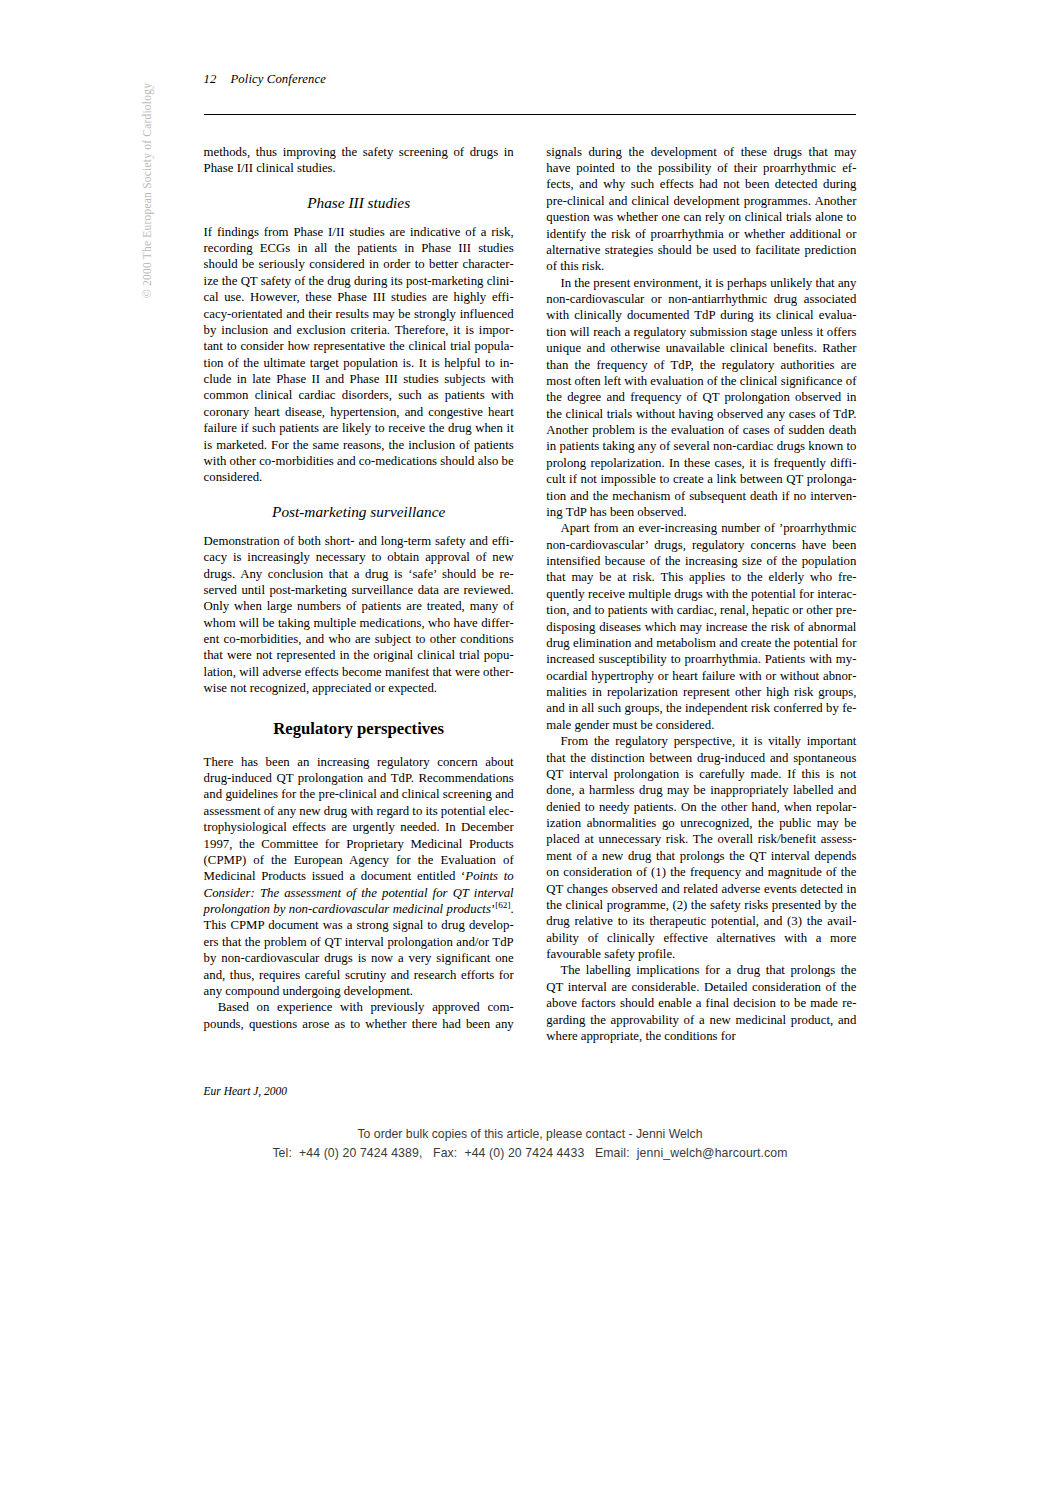© 2000 The European Society of Cardiology
12 Policy Conference
methods, thus improving the safety screening of drugs in Phase I/II clinical studies.
Phase III studies
If findings from Phase I/II studies are indicative of a risk, recording ECGs in all the patients in Phase III studies should be seriously considered in order to better characterize the QT safety of the drug during its post-marketing clinical use. However, these Phase III studies are highly efficacy-orientated and their results may be strongly influenced by inclusion and exclusion criteria. Therefore, it is important to consider how representative the clinical trial population of the ultimate target population is. It is helpful to include in late Phase II and Phase III studies subjects with common clinical cardiac disorders, such as patients with coronary heart disease, hypertension, and congestive heart failure if such patients are likely to receive the drug when it is marketed. For the same reasons, the inclusion of patients with other co-morbidities and co-medications should also be considered.
Post-marketing surveillance
Demonstration of both short- and long-term safety and efficacy is increasingly necessary to obtain approval of new drugs. Any conclusion that a drug is ‘safe’ should be reserved until post-marketing surveillance data are reviewed. Only when large numbers of patients are treated, many of whom will be taking multiple medications, who have different co-morbidities, and who are subject to other conditions that were not represented in the original clinical trial population, will adverse effects become manifest that were otherwise not recognized, appreciated or expected.
Regulatory perspectives
There has been an increasing regulatory concern about drug-induced QT prolongation and TdP. Recommendations and guidelines for the pre-clinical and clinical screening and assessment of any new drug with regard to its potential electrophysiological effects are urgently needed. In December 1997, the Committee for Proprietary Medicinal Products (CPMP) of the European Agency for the Evaluation of Medicinal Products issued a document entitled ‘Points to Consider: The assessment of the potential for QT interval prolongation by non-cardiovascular medicinal products’[62]. This CPMP document was a strong signal to drug developers that the problem of QT interval prolongation and/or TdP by non-cardiovascular drugs is now a very significant one and, thus, requires careful scrutiny and research efforts for any compound undergoing development.
Based on experience with previously approved compounds, questions arose as to whether there had been any signals during the development of these drugs that may have pointed to the possibility of their proarrhythmic effects, and why such effects had not been detected during pre-clinical and clinical development programmes. Another question was whether one can rely on clinical trials alone to identify the risk of proarrhythmia or whether additional or alternative strategies should be used to facilitate prediction of this risk.
In the present environment, it is perhaps unlikely that any non-cardiovascular or non-antiarrhythmic drug associated with clinically documented TdP during its clinical evaluation will reach a regulatory submission stage unless it offers unique and otherwise unavailable clinical benefits. Rather than the frequency of TdP, the regulatory authorities are most often left with evaluation of the clinical significance of the degree and frequency of QT prolongation observed in the clinical trials without having observed any cases of TdP. Another problem is the evaluation of cases of sudden death in patients taking any of several non-cardiac drugs known to prolong repolarization. In these cases, it is frequently difficult if not impossible to create a link between QT prolongation and the mechanism of subsequent death if no intervening TdP has been observed.
Apart from an ever-increasing number of ’proarrhythmic non-cardiovascular’ drugs, regulatory concerns have been intensified because of the increasing size of the population that may be at risk. This applies to the elderly who frequently receive multiple drugs with the potential for interaction, and to patients with cardiac, renal, hepatic or other predisposing diseases which may increase the risk of abnormal drug elimination and metabolism and create the potential for increased susceptibility to proarrhythmia. Patients with myocardial hypertrophy or heart failure with or without abnormalities in repolarization represent other high risk groups, and in all such groups, the independent risk conferred by female gender must be considered.
From the regulatory perspective, it is vitally important that the distinction between drug-induced and spontaneous QT interval prolongation is carefully made. If this is not done, a harmless drug may be inappropriately labelled and denied to needy patients. On the other hand, when repolarization abnormalities go unrecognized, the public may be placed at unnecessary risk. The overall risk/benefit assessment of a new drug that prolongs the QT interval depends on consideration of (1) the frequency and magnitude of the QT changes observed and related adverse events detected in the clinical programme, (2) the safety risks presented by the drug relative to its therapeutic potential, and (3) the availability of clinically effective alternatives with a more favourable safety profile.
The labelling implications for a drug that prolongs the QT interval are considerable. Detailed consideration of the above factors should enable a final decision to be made regarding the approvability of a new medicinal product, and where appropriate, the conditions for
Eur Heart J, 2000
To order bulk copies of this article, please contact - Jenni Welch
Tel: +44 (0) 20 7424 4389, Fax: +44 (0) 20 7424 4433 Email: jenni_welch@harcourt.com